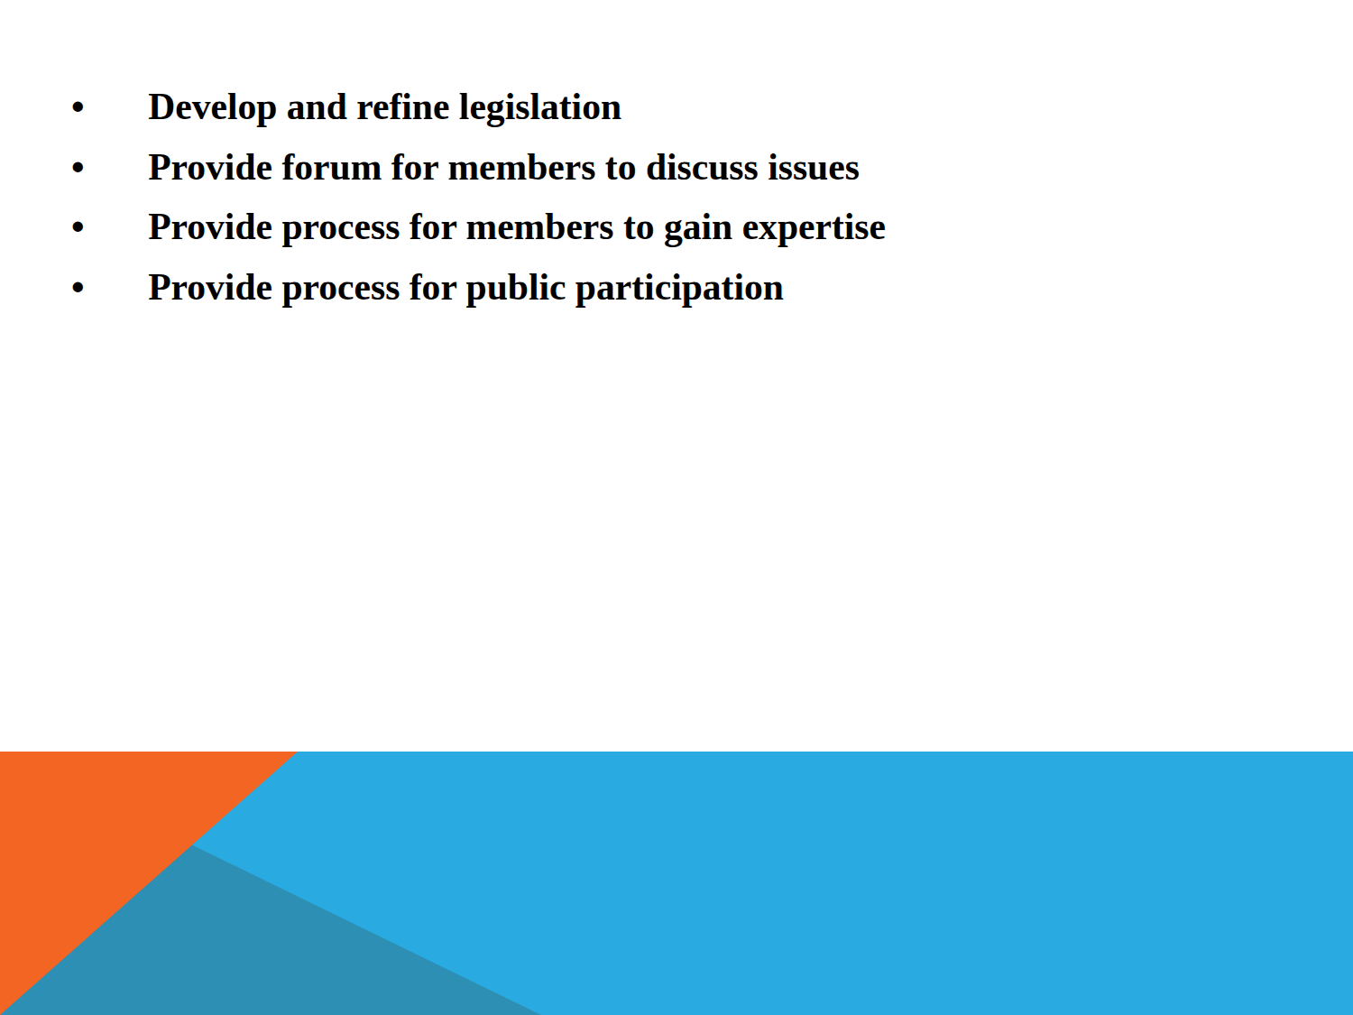Develop and refine legislation
Provide forum for members to discuss issues
Provide process for members to gain expertise
Provide process for public participation